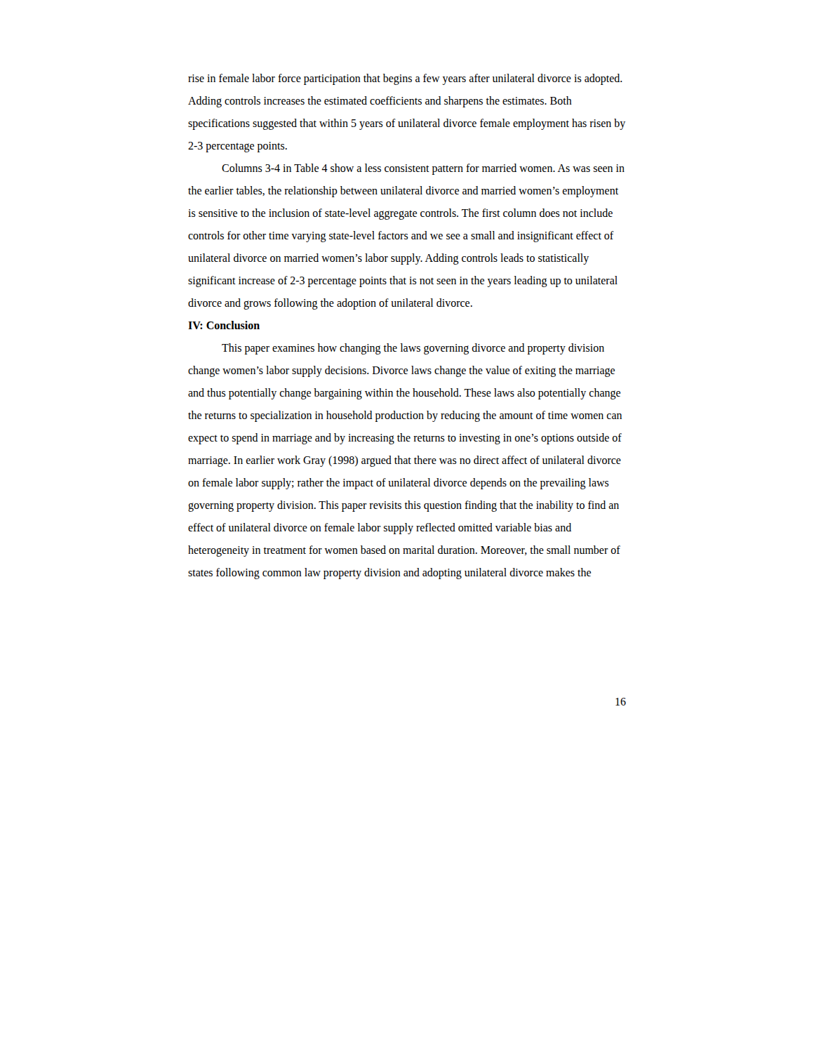rise in female labor force participation that begins a few years after unilateral divorce is adopted. Adding controls increases the estimated coefficients and sharpens the estimates. Both specifications suggested that within 5 years of unilateral divorce female employment has risen by 2-3 percentage points.
Columns 3-4 in Table 4 show a less consistent pattern for married women. As was seen in the earlier tables, the relationship between unilateral divorce and married women’s employment is sensitive to the inclusion of state-level aggregate controls. The first column does not include controls for other time varying state-level factors and we see a small and insignificant effect of unilateral divorce on married women’s labor supply. Adding controls leads to statistically significant increase of 2-3 percentage points that is not seen in the years leading up to unilateral divorce and grows following the adoption of unilateral divorce.
IV: Conclusion
This paper examines how changing the laws governing divorce and property division change women’s labor supply decisions. Divorce laws change the value of exiting the marriage and thus potentially change bargaining within the household. These laws also potentially change the returns to specialization in household production by reducing the amount of time women can expect to spend in marriage and by increasing the returns to investing in one’s options outside of marriage. In earlier work Gray (1998) argued that there was no direct affect of unilateral divorce on female labor supply; rather the impact of unilateral divorce depends on the prevailing laws governing property division. This paper revisits this question finding that the inability to find an effect of unilateral divorce on female labor supply reflected omitted variable bias and heterogeneity in treatment for women based on marital duration. Moreover, the small number of states following common law property division and adopting unilateral divorce makes the
16